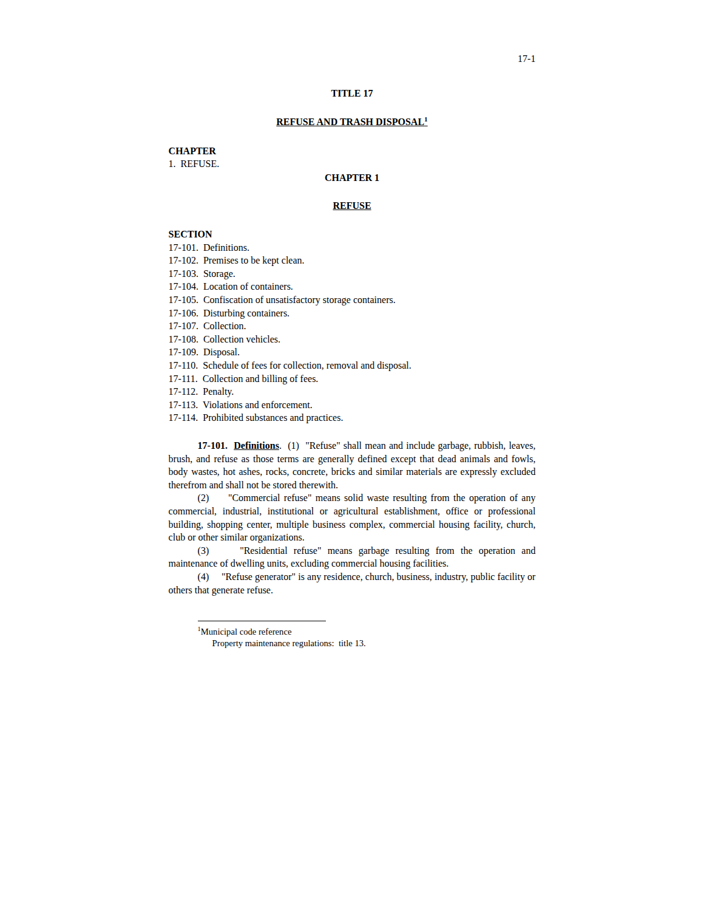17-1
TITLE 17
REFUSE AND TRASH DISPOSAL1
CHAPTER
1. REFUSE.
CHAPTER 1
REFUSE
SECTION
17-101. Definitions.
17-102. Premises to be kept clean.
17-103. Storage.
17-104. Location of containers.
17-105. Confiscation of unsatisfactory storage containers.
17-106. Disturbing containers.
17-107. Collection.
17-108. Collection vehicles.
17-109. Disposal.
17-110. Schedule of fees for collection, removal and disposal.
17-111. Collection and billing of fees.
17-112. Penalty.
17-113. Violations and enforcement.
17-114. Prohibited substances and practices.
17-101. Definitions. (1) "Refuse" shall mean and include garbage, rubbish, leaves, brush, and refuse as those terms are generally defined except that dead animals and fowls, body wastes, hot ashes, rocks, concrete, bricks and similar materials are expressly excluded therefrom and shall not be stored therewith.
(2) "Commercial refuse" means solid waste resulting from the operation of any commercial, industrial, institutional or agricultural establishment, office or professional building, shopping center, multiple business complex, commercial housing facility, church, club or other similar organizations.
(3) "Residential refuse" means garbage resulting from the operation and maintenance of dwelling units, excluding commercial housing facilities.
(4) "Refuse generator" is any residence, church, business, industry, public facility or others that generate refuse.
1Municipal code reference
Property maintenance regulations: title 13.